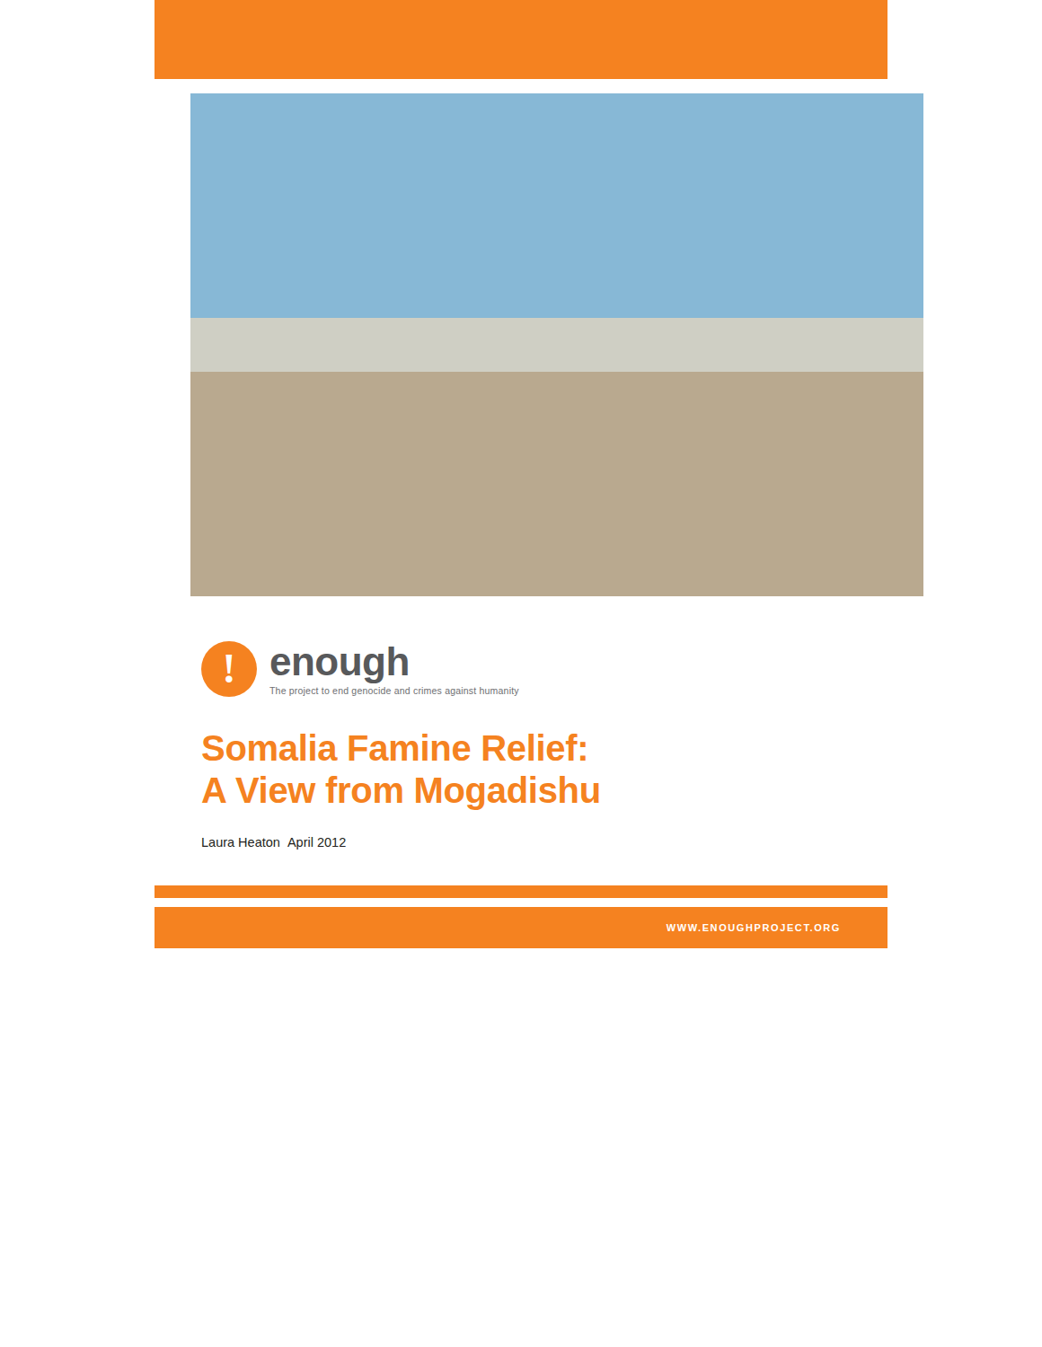!
enough
The project to end genocide and crimes against humanity
Somalia Famine Relief:
A View from Mogadishu
Laura Heaton April 2012
WWW.ENOUGHPROJECT.ORG